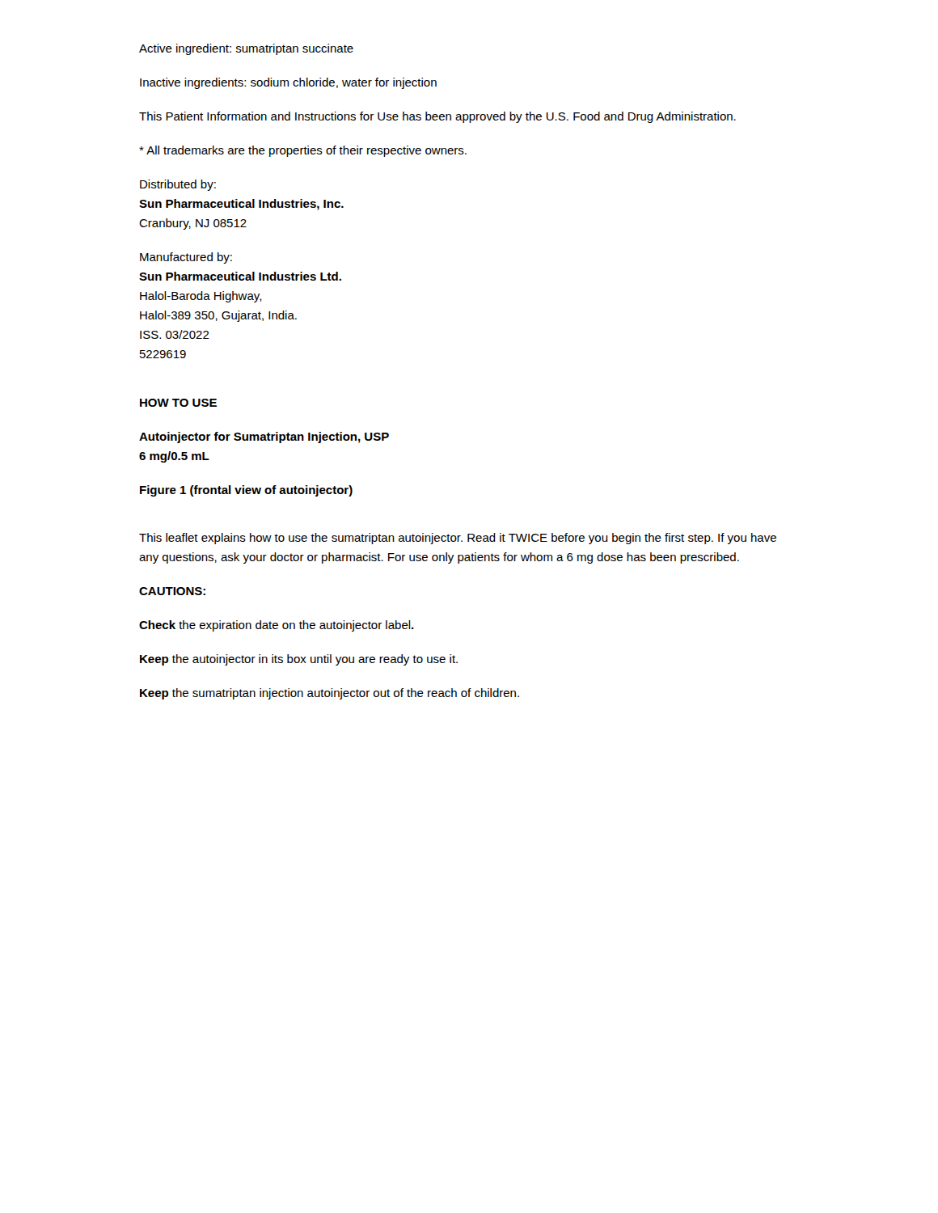Active ingredient: sumatriptan succinate
Inactive ingredients: sodium chloride, water for injection
This Patient Information and Instructions for Use has been approved by the U.S. Food and Drug Administration.
* All trademarks are the properties of their respective owners.
Distributed by:
Sun Pharmaceutical Industries, Inc.
Cranbury, NJ 08512
Manufactured by:
Sun Pharmaceutical Industries Ltd.
Halol-Baroda Highway,
Halol-389 350, Gujarat, India.
ISS. 03/2022
5229619
HOW TO USE
Autoinjector for Sumatriptan Injection, USP
6 mg/0.5 mL
Figure 1 (frontal view of autoinjector)
This leaflet explains how to use the sumatriptan autoinjector. Read it TWICE before you begin the first step. If you have any questions, ask your doctor or pharmacist. For use only patients for whom a 6 mg dose has been prescribed.
CAUTIONS:
Check the expiration date on the autoinjector label.
Keep the autoinjector in its box until you are ready to use it.
Keep the sumatriptan injection autoinjector out of the reach of children.